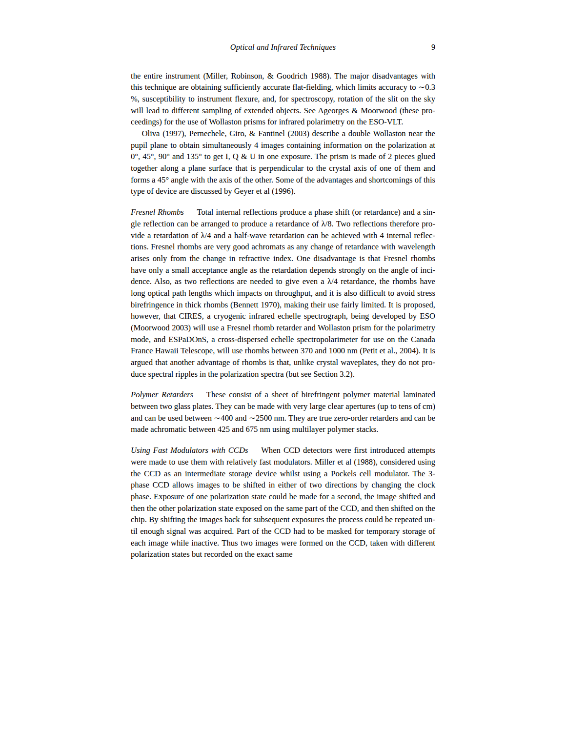Optical and Infrared Techniques 9
the entire instrument (Miller, Robinson, & Goodrich 1988). The major disadvantages with this technique are obtaining sufficiently accurate flat-fielding, which limits accuracy to ∼0.3 %, susceptibility to instrument flexure, and, for spectroscopy, rotation of the slit on the sky will lead to different sampling of extended objects. See Ageorges & Moorwood (these proceedings) for the use of Wollaston prisms for infrared polarimetry on the ESO-VLT.
Oliva (1997), Pernechele, Giro, & Fantinel (2003) describe a double Wollaston near the pupil plane to obtain simultaneously 4 images containing information on the polarization at 0°, 45°, 90° and 135° to get I, Q & U in one exposure. The prism is made of 2 pieces glued together along a plane surface that is perpendicular to the crystal axis of one of them and forms a 45° angle with the axis of the other. Some of the advantages and shortcomings of this type of device are discussed by Geyer et al (1996).
Fresnel Rhombs Total internal reflections produce a phase shift (or retardance) and a single reflection can be arranged to produce a retardance of λ/8. Two reflections therefore provide a retardation of λ/4 and a half-wave retardation can be achieved with 4 internal reflections. Fresnel rhombs are very good achromats as any change of retardance with wavelength arises only from the change in refractive index. One disadvantage is that Fresnel rhombs have only a small acceptance angle as the retardation depends strongly on the angle of incidence. Also, as two reflections are needed to give even a λ/4 retardance, the rhombs have long optical path lengths which impacts on throughput, and it is also difficult to avoid stress birefringence in thick rhombs (Bennett 1970), making their use fairly limited. It is proposed, however, that CIRES, a cryogenic infrared echelle spectrograph, being developed by ESO (Moorwood 2003) will use a Fresnel rhomb retarder and Wollaston prism for the polarimetry mode, and ESPaDOnS, a cross-dispersed echelle spectropolarimeter for use on the Canada France Hawaii Telescope, will use rhombs between 370 and 1000 nm (Petit et al., 2004). It is argued that another advantage of rhombs is that, unlike crystal waveplates, they do not produce spectral ripples in the polarization spectra (but see Section 3.2).
Polymer Retarders These consist of a sheet of birefringent polymer material laminated between two glass plates. They can be made with very large clear apertures (up to tens of cm) and can be used between ∼400 and ∼2500 nm. They are true zero-order retarders and can be made achromatic between 425 and 675 nm using multilayer polymer stacks.
Using Fast Modulators with CCDs When CCD detectors were first introduced attempts were made to use them with relatively fast modulators. Miller et al (1988), considered using the CCD as an intermediate storage device whilst using a Pockels cell modulator. The 3-phase CCD allows images to be shifted in either of two directions by changing the clock phase. Exposure of one polarization state could be made for a second, the image shifted and then the other polarization state exposed on the same part of the CCD, and then shifted on the chip. By shifting the images back for subsequent exposures the process could be repeated until enough signal was acquired. Part of the CCD had to be masked for temporary storage of each image while inactive. Thus two images were formed on the CCD, taken with different polarization states but recorded on the exact same